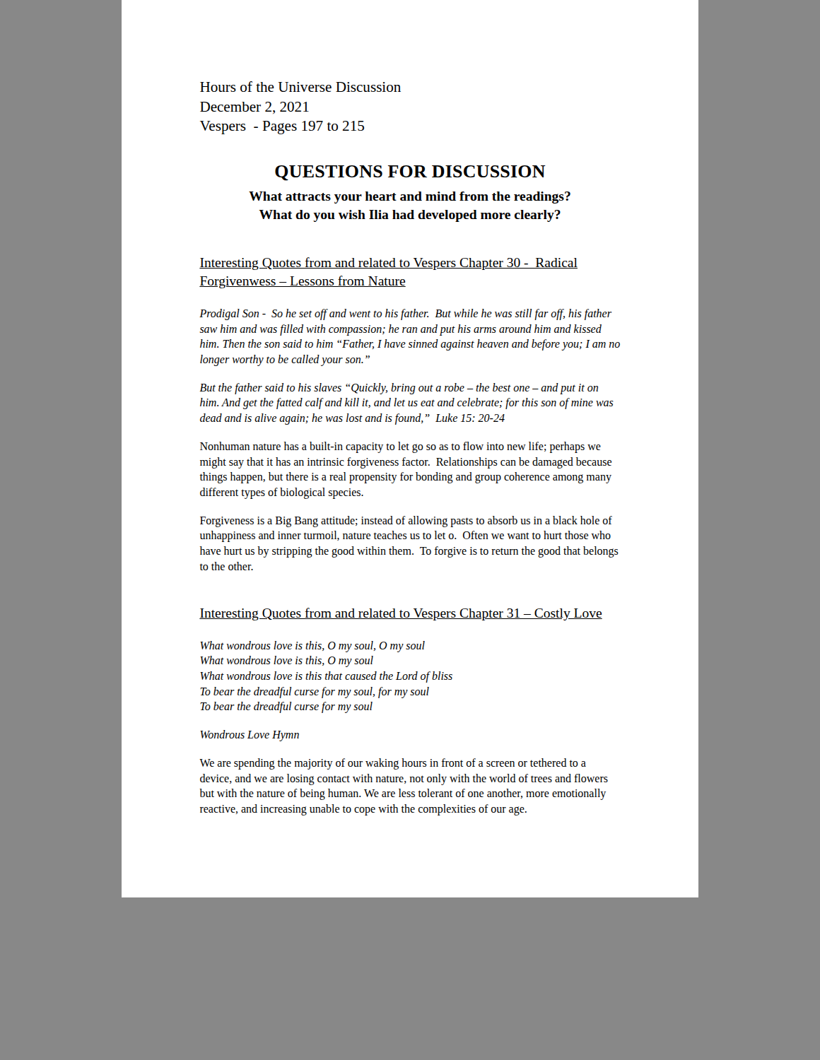Hours of the Universe Discussion
December 2, 2021
Vespers - Pages 197 to 215
QUESTIONS FOR DISCUSSION
What attracts your heart and mind from the readings?
What do you wish Ilia had developed more clearly?
Interesting Quotes from and related to Vespers Chapter 30 - Radical Forgivenwess – Lessons from Nature
Prodigal Son - So he set off and went to his father. But while he was still far off, his father saw him and was filled with compassion; he ran and put his arms around him and kissed him. Then the son said to him “Father, I have sinned against heaven and before you; I am no longer worthy to be called your son.”
But the father said to his slaves “Quickly, bring out a robe – the best one – and put it on him. And get the fatted calf and kill it, and let us eat and celebrate; for this son of mine was dead and is alive again; he was lost and is found,” Luke 15: 20-24
Nonhuman nature has a built-in capacity to let go so as to flow into new life; perhaps we might say that it has an intrinsic forgiveness factor. Relationships can be damaged because things happen, but there is a real propensity for bonding and group coherence among many different types of biological species.
Forgiveness is a Big Bang attitude; instead of allowing pasts to absorb us in a black hole of unhappiness and inner turmoil, nature teaches us to let o. Often we want to hurt those who have hurt us by stripping the good within them. To forgive is to return the good that belongs to the other.
Interesting Quotes from and related to Vespers Chapter 31 – Costly Love
What wondrous love is this, O my soul, O my soul
What wondrous love is this, O my soul
What wondrous love is this that caused the Lord of bliss
To bear the dreadful curse for my soul, for my soul
To bear the dreadful curse for my soul
Wondrous Love Hymn
We are spending the majority of our waking hours in front of a screen or tethered to a device, and we are losing contact with nature, not only with the world of trees and flowers but with the nature of being human. We are less tolerant of one another, more emotionally reactive, and increasing unable to cope with the complexities of our age.